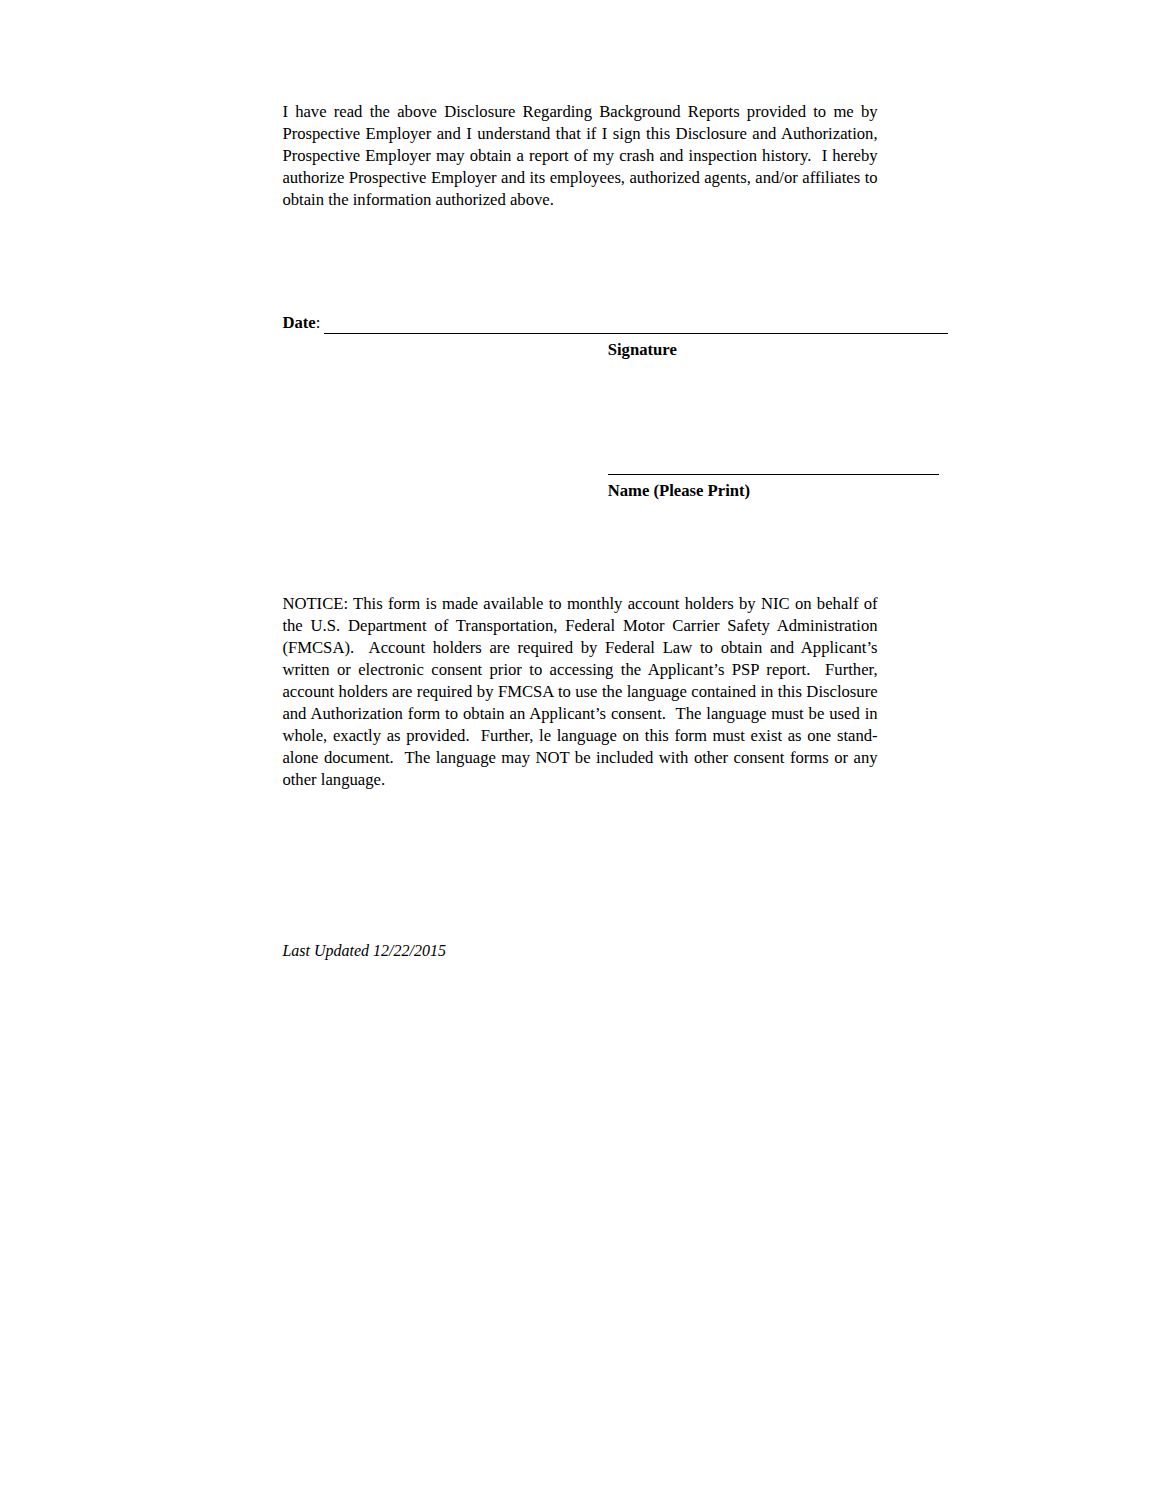I have read the above Disclosure Regarding Background Reports provided to me by Prospective Employer and I understand that if I sign this Disclosure and Authorization, Prospective Employer may obtain a report of my crash and inspection history. I hereby authorize Prospective Employer and its employees, authorized agents, and/or affiliates to obtain the information authorized above.
| Date : | | Signature |
| | | Name (Please Print) |
NOTICE: This form is made available to monthly account holders by NIC on behalf of the U.S. Department of Transportation, Federal Motor Carrier Safety Administration (FMCSA). Account holders are required by Federal Law to obtain and Applicant’s written or electronic consent prior to accessing the Applicant’s PSP report. Further, account holders are required by FMCSA to use the language contained in this Disclosure and Authorization form to obtain an Applicant’s consent. The language must be used in whole, exactly as provided. Further, le language on this form must exist as one stand-alone document. The language may NOT be included with other consent forms or any other language.
Last Updated 12/22/2015